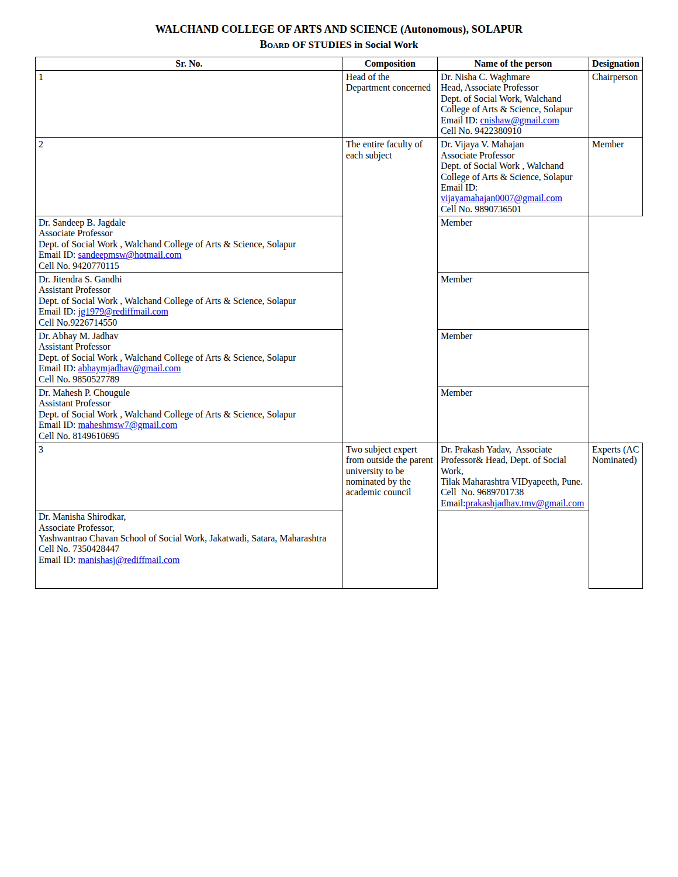WALCHAND COLLEGE OF ARTS AND SCIENCE (Autonomous), SOLAPUR
Board OF STUDIES in Social Work
| Sr. No. | Composition | Name of the person | Designation |
| --- | --- | --- | --- |
| 1 | Head of the Department concerned | Dr. Nisha C. Waghmare Head, Associate Professor Dept. of Social Work, Walchand College of Arts & Science, Solapur Email ID: cnishaw@gmail.com Cell No. 9422380910 | Chairperson |
| 2 | The entire faculty of each subject | Dr. Vijaya V. Mahajan Associate Professor Dept. of Social Work , Walchand College of Arts & Science, Solapur Email ID: vijayamahajan0007@gmail.com Cell No. 9890736501 | Member |
| Dr. Sandeep B. Jagdale Associate Professor Dept. of Social Work , Walchand College of Arts & Science, Solapur Email ID: sandeepmsw@hotmail.com Cell No. 9420770115 | Member |
| Dr. Jitendra S. Gandhi Assistant Professor Dept. of Social Work , Walchand College of Arts & Science, Solapur Email ID: jg1979@rediffmail.com Cell No.9226714550 | Member |
| Dr. Abhay M. Jadhav Assistant Professor Dept. of Social Work , Walchand College of Arts & Science, Solapur Email ID: abhaymjadhav@gmail.com Cell No. 9850527789 | Member |
| Dr. Mahesh P. Chougule Assistant Professor Dept. of Social Work , Walchand College of Arts & Science, Solapur Email ID: maheshmsw7@gmail.com Cell No. 8149610695 | Member |
| 3 | Two subject expert from outside the parent university to be nominated by the academic council | Dr. Prakash Yadav, Associate Professor& Head, Dept. of Social Work, Tilak Maharashtra VIDyapeeth, Pune. Cell No. 9689701738 Email: prakashjadhav.tmv@gmail.com | Experts (AC Nominated) |
| Dr. Manisha Shirodkar, Associate Professor, Yashwantrao Chavan School of Social Work, Jakatwadi, Satara, Maharashtra Cell No. 7350428447 Email ID: manishasj@rediffmail.com |